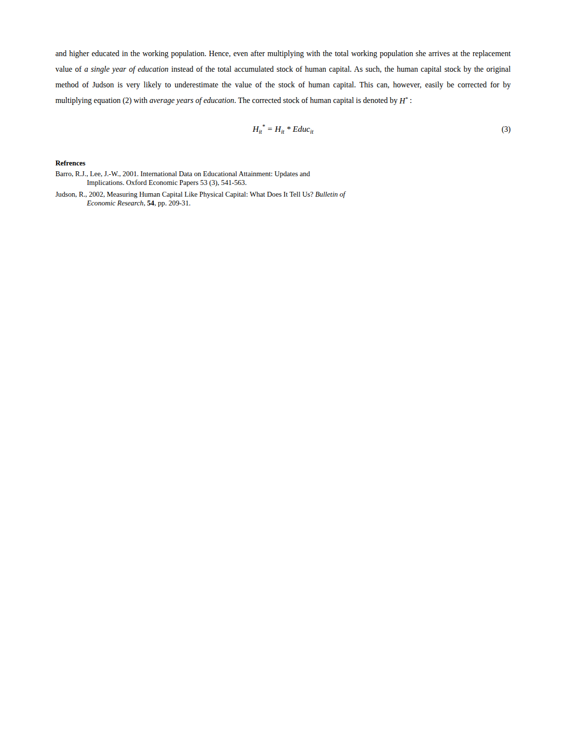and higher educated in the working population. Hence, even after multiplying with the total working population she arrives at the replacement value of a single year of education instead of the total accumulated stock of human capital. As such, the human capital stock by the original method of Judson is very likely to underestimate the value of the stock of human capital. This can, however, easily be corrected for by multiplying equation (2) with average years of education. The corrected stock of human capital is denoted by H* :
Hit* = Hit * Educit (3)
Refrences
Barro, R.J., Lee, J.-W., 2001. International Data on Educational Attainment: Updates andImplications. Oxford Economic Papers 53 (3), 541-563.
Judson, R., 2002, Measuring Human Capital Like Physical Capital: What Does It Tell Us? Bulletin of Economic Research, 54, pp. 209-31.